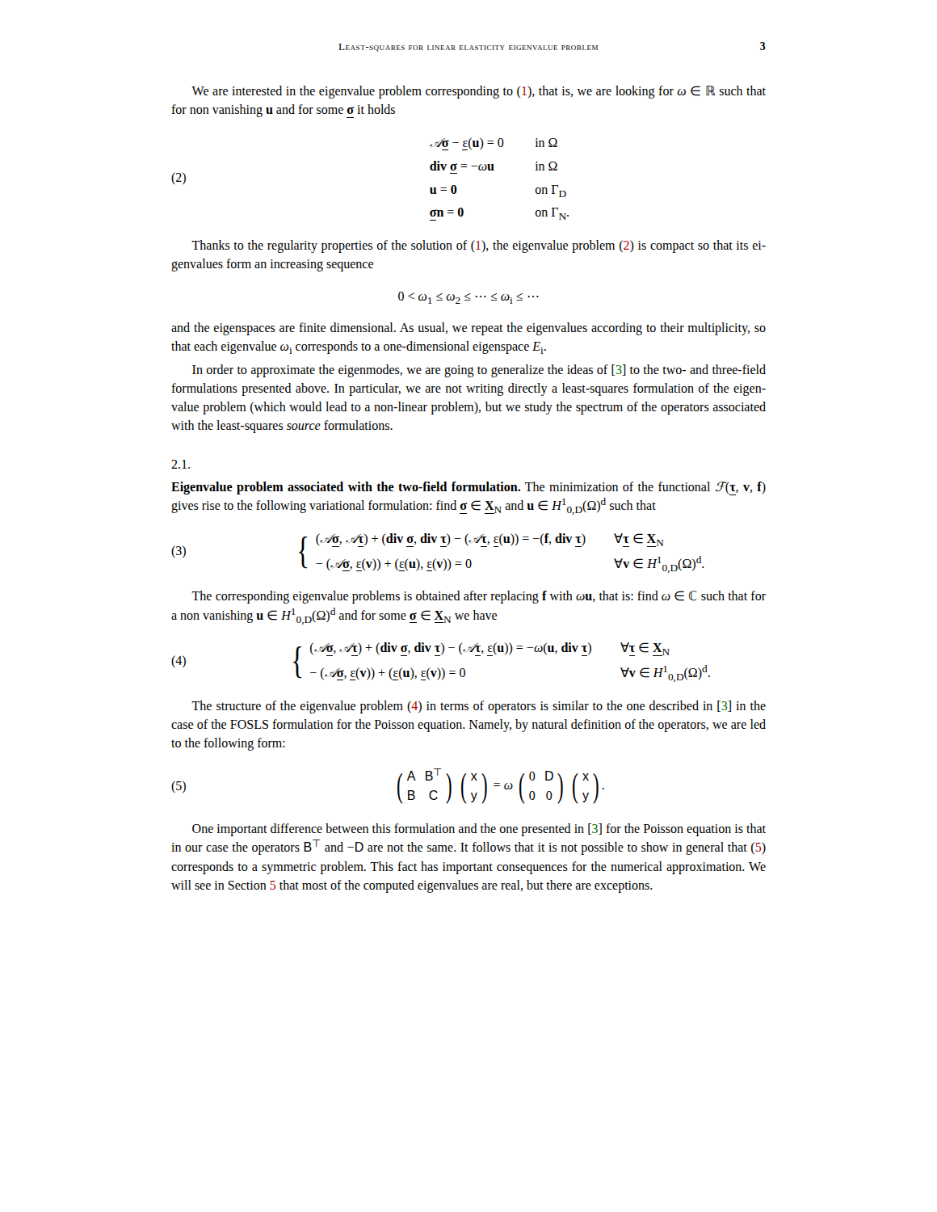Least-squares for linear elasticity eigenvalue problem 3
We are interested in the eigenvalue problem corresponding to (1), that is, we are looking for ω ∈ ℝ such that for non vanishing u and for some σ it holds
(2)
𝒜σ − ε(u) = 0 in Ω div σ = −ωu in Ω u = 0 on ΓD σn = 0 on ΓN.
Thanks to the regularity properties of the solution of (1), the eigenvalue problem (2) is compact so that its eigenvalues form an increasing sequence
0 < ω1 ≤ ω2 ≤ ⋯ ≤ ωi ≤ ⋯
and the eigenspaces are finite dimensional. As usual, we repeat the eigenvalues according to their multiplicity, so that each eigenvalue ωi corresponds to a one-dimensional eigenspace Ei.
In order to approximate the eigenmodes, we are going to generalize the ideas of [3] to the two- and three-field formulations presented above. In particular, we are not writing directly a least-squares formulation of the eigenvalue problem (which would lead to a non-linear problem), but we study the spectrum of the operators associated with the least-squares source formulations.
2.1.
Eigenvalue problem associated with the two-field formulation.
The minimization of the functional ℱ(τ, v, f) gives rise to the following variational formulation: find σ ∈ XN and u ∈ H10,D(Ω)d such that
(3)
{ (𝒜σ, 𝒜τ) + (div σ, div τ) − (𝒜τ, ε(u)) = −(f, div τ) ∀τ ∈ XN − (𝒜σ, ε(v)) + (ε(u), ε(v)) = 0 ∀v ∈ H10,D(Ω)d.
The corresponding eigenvalue problems is obtained after replacing f with ωu, that is: find ω ∈ ℂ such that for a non vanishing u ∈ H10,D(Ω)d and for some σ ∈ XN we have
(4)
{ (𝒜σ, 𝒜τ) + (div σ, div τ) − (𝒜τ, ε(u)) = −ω(u, div τ) ∀τ ∈ XN − (𝒜σ, ε(v)) + (ε(u), ε(v)) = 0 ∀v ∈ H10,D(Ω)d.
The structure of the eigenvalue problem (4) in terms of operators is similar to the one described in [3] in the case of the FOSLS formulation for the Poisson equation. Namely, by natural definition of the operators, we are led to the following form:
(5)
( AB⊤ BC ) ( x y ) = ω ( 0 D 00 ) ( x y ) .
One important difference between this formulation and the one presented in [3] for the Poisson equation is that in our case the operators B⊤ and −D are not the same. It follows that it is not possible to show in general that (5) corresponds to a symmetric problem. This fact has important consequences for the numerical approximation. We will see in Section 5 that most of the computed eigenvalues are real, but there are exceptions.